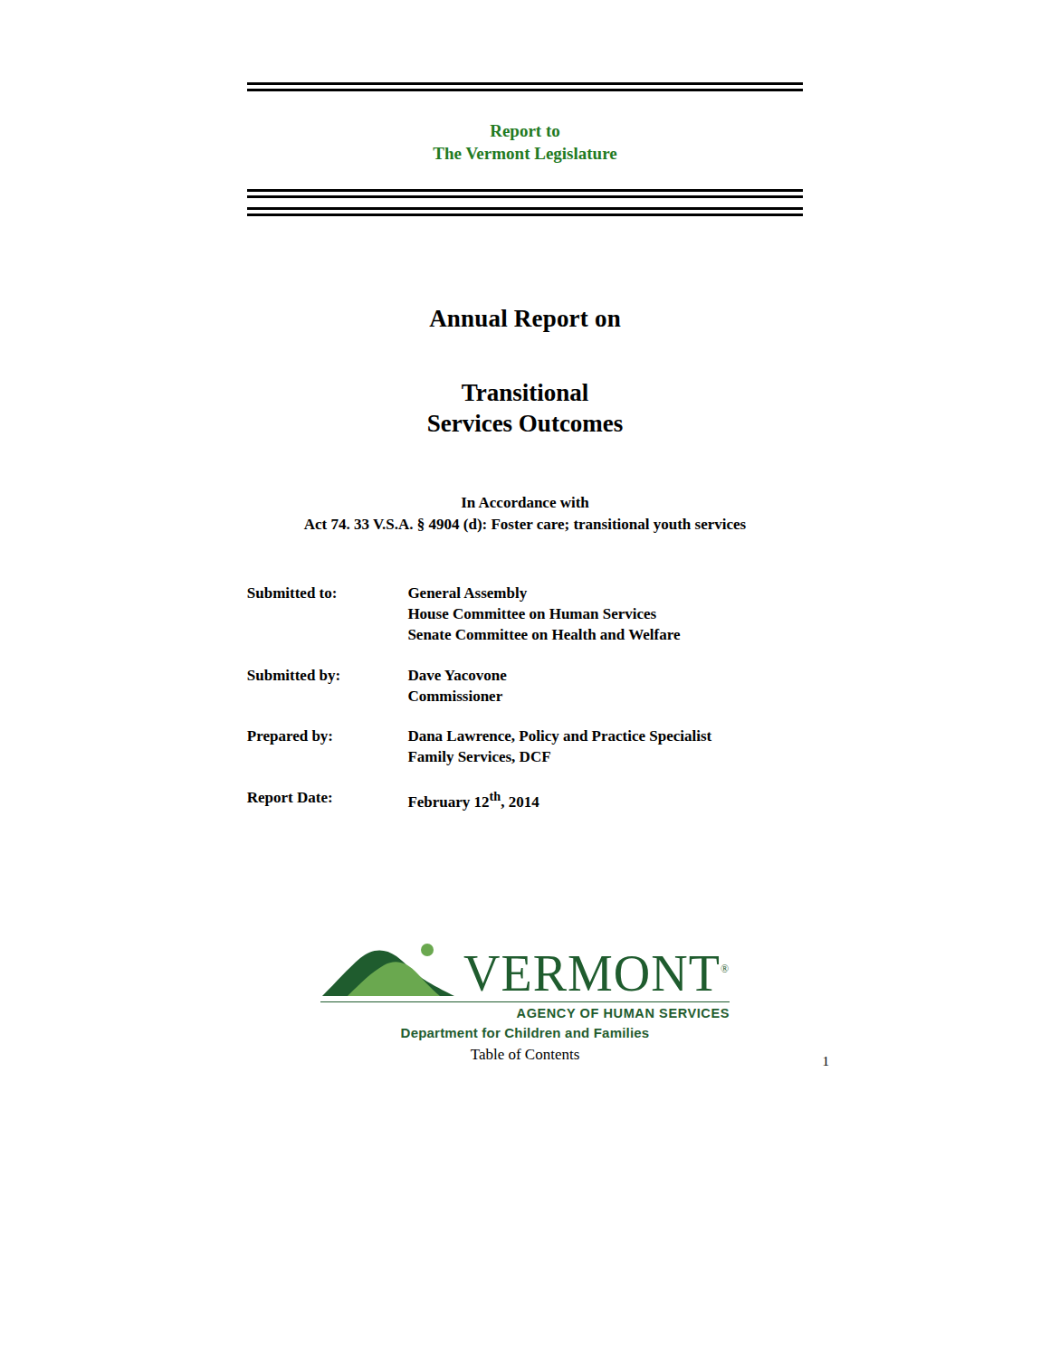Report to
The Vermont Legislature
Annual Report on
Transitional
Services Outcomes
In Accordance with
Act 74. 33 V.S.A. § 4904 (d): Foster care; transitional youth services
| Submitted to: | General Assembly House Committee on Human Services Senate Committee on Health and Welfare |
| Submitted by: | Dave Yacovone Commissioner |
| Prepared by: | Dana Lawrence, Policy and Practice Specialist Family Services, DCF |
| Report Date: | February 12 th , 2014 |
VERMONT®
AGENCY OF HUMAN SERVICES
Department for Children and Families
Table of Contents
1